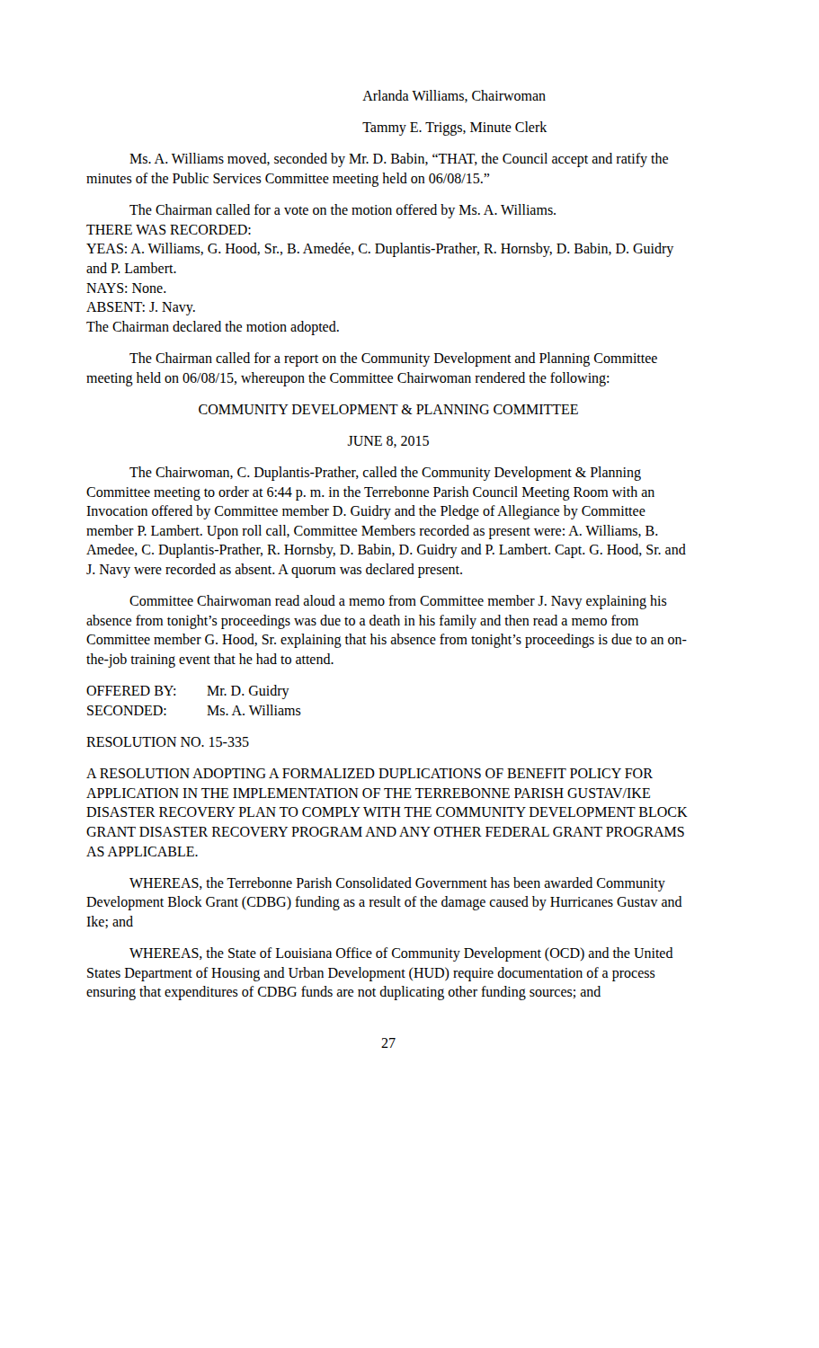Arlanda Williams, Chairwoman
Tammy E. Triggs, Minute Clerk
Ms. A. Williams moved, seconded by Mr. D. Babin, “THAT, the Council accept and ratify the minutes of the Public Services Committee meeting held on 06/08/15.”
The Chairman called for a vote on the motion offered by Ms. A. Williams.
THERE WAS RECORDED:
YEAS: A. Williams, G. Hood, Sr., B. Amedée, C. Duplantis-Prather, R. Hornsby, D. Babin, D. Guidry and P. Lambert.
NAYS: None.
ABSENT: J. Navy.
The Chairman declared the motion adopted.
The Chairman called for a report on the Community Development and Planning Committee meeting held on 06/08/15, whereupon the Committee Chairwoman rendered the following:
COMMUNITY DEVELOPMENT & PLANNING COMMITTEE
JUNE 8, 2015
The Chairwoman, C. Duplantis-Prather, called the Community Development & Planning Committee meeting to order at 6:44 p. m. in the Terrebonne Parish Council Meeting Room with an Invocation offered by Committee member D. Guidry and the Pledge of Allegiance by Committee member P. Lambert. Upon roll call, Committee Members recorded as present were: A. Williams, B. Amedee, C. Duplantis-Prather, R. Hornsby, D. Babin, D. Guidry and P. Lambert. Capt. G. Hood, Sr. and J. Navy were recorded as absent. A quorum was declared present.
Committee Chairwoman read aloud a memo from Committee member J. Navy explaining his absence from tonight’s proceedings was due to a death in his family and then read a memo from Committee member G. Hood, Sr. explaining that his absence from tonight’s proceedings is due to an on-the-job training event that he had to attend.
| OFFERED BY: | Mr. D. Guidry |
| SECONDED: | Ms. A. Williams |
RESOLUTION NO. 15-335
A RESOLUTION ADOPTING A FORMALIZED DUPLICATIONS OF BENEFIT POLICY FOR APPLICATION IN THE IMPLEMENTATION OF THE TERREBONNE PARISH GUSTAV/IKE DISASTER RECOVERY PLAN TO COMPLY WITH THE COMMUNITY DEVELOPMENT BLOCK GRANT DISASTER RECOVERY PROGRAM AND ANY OTHER FEDERAL GRANT PROGRAMS AS APPLICABLE.
WHEREAS, the Terrebonne Parish Consolidated Government has been awarded Community Development Block Grant (CDBG) funding as a result of the damage caused by Hurricanes Gustav and Ike; and
WHEREAS, the State of Louisiana Office of Community Development (OCD) and the United States Department of Housing and Urban Development (HUD) require documentation of a process ensuring that expenditures of CDBG funds are not duplicating other funding sources; and
27